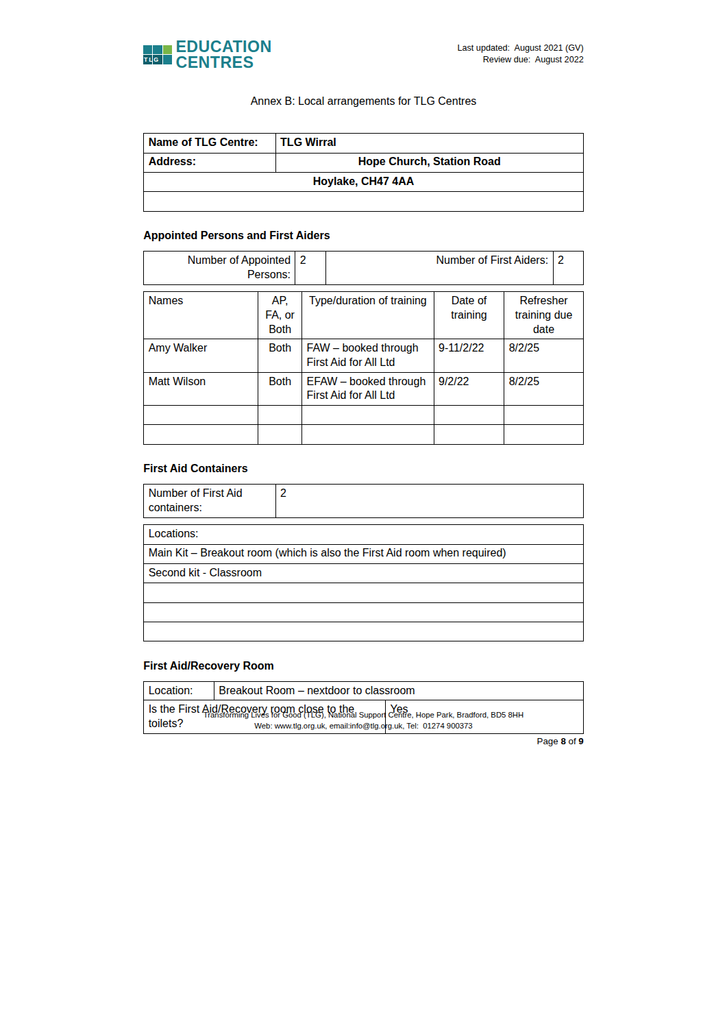TLG
EDUCATION
CENTRES
Last updated: August 2021 (GV)
Review due: August 2022
Annex B: Local arrangements for TLG Centres
| Name of TLG Centre: | TLG Wirral |
| Address: | Hope Church, Station Road |
| Hoylake, CH47 4AA |
Appointed Persons and First Aiders
| Number of Appointed Persons: | 2 | Number of First Aiders: | 2 |
| Names | AP, FA, or Both | Type/duration of training | Date of training | Refresher training due date |
| --- | --- | --- | --- | --- |
| Amy Walker | Both | FAW – booked through First Aid for All Ltd | 9-11/2/22 | 8/2/25 |
| Matt Wilson | Both | EFAW – booked through First Aid for All Ltd | 9/2/22 | 8/2/25 |
First Aid Containers
| Number of First Aid containers: | 2 |
| Locations: |
| Main Kit – Breakout room (which is also the First Aid room when required) |
| Second kit - Classroom |
First Aid/Recovery Room
| Location: | Breakout Room – nextdoor to classroom |
| Is the First Aid/Recovery room close to the toilets? | Yes |
Transforming Lives for Good (TLG), National Support Centre, Hope Park, Bradford, BD5 8HH
Web: www.tlg.org.uk, email:info@tlg.org.uk, Tel: 01274 900373
Page 8 of 9